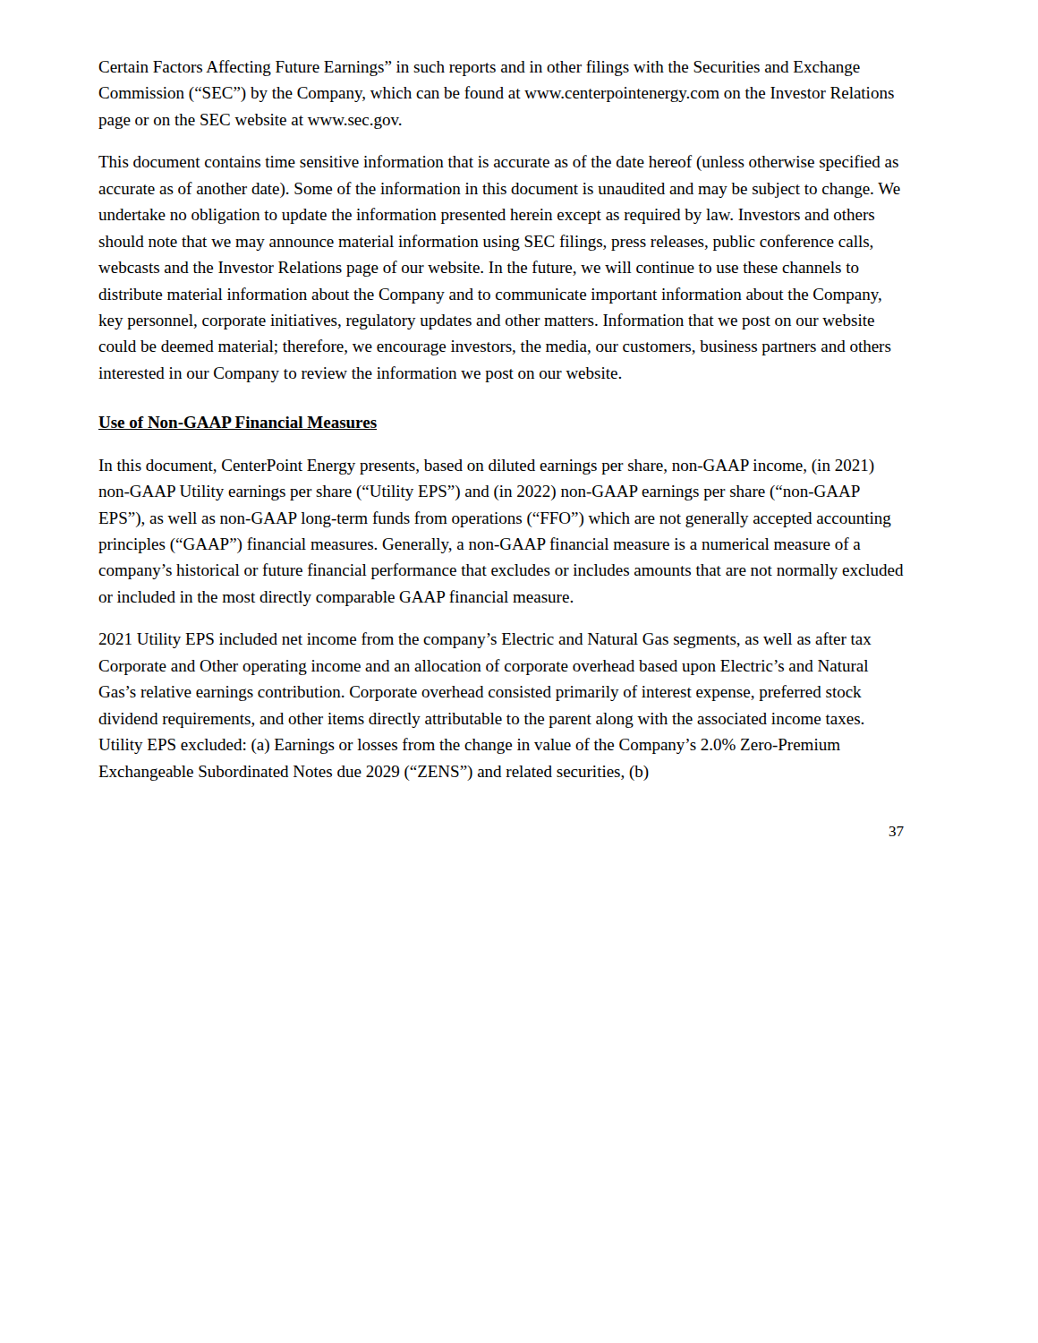Certain Factors Affecting Future Earnings” in such reports and in other filings with the Securities and Exchange Commission (“SEC”) by the Company, which can be found at www.centerpointenergy.com on the Investor Relations page or on the SEC website at www.sec.gov.
This document contains time sensitive information that is accurate as of the date hereof (unless otherwise specified as accurate as of another date). Some of the information in this document is unaudited and may be subject to change. We undertake no obligation to update the information presented herein except as required by law. Investors and others should note that we may announce material information using SEC filings, press releases, public conference calls, webcasts and the Investor Relations page of our website. In the future, we will continue to use these channels to distribute material information about the Company and to communicate important information about the Company, key personnel, corporate initiatives, regulatory updates and other matters. Information that we post on our website could be deemed material; therefore, we encourage investors, the media, our customers, business partners and others interested in our Company to review the information we post on our website.
Use of Non-GAAP Financial Measures
In this document, CenterPoint Energy presents, based on diluted earnings per share, non-GAAP income, (in 2021) non-GAAP Utility earnings per share (“Utility EPS”) and (in 2022) non-GAAP earnings per share (“non-GAAP EPS”), as well as non-GAAP long-term funds from operations (“FFO”) which are not generally accepted accounting principles (“GAAP”) financial measures. Generally, a non-GAAP financial measure is a numerical measure of a company’s historical or future financial performance that excludes or includes amounts that are not normally excluded or included in the most directly comparable GAAP financial measure.
2021 Utility EPS included net income from the company’s Electric and Natural Gas segments, as well as after tax Corporate and Other operating income and an allocation of corporate overhead based upon Electric’s and Natural Gas’s relative earnings contribution. Corporate overhead consisted primarily of interest expense, preferred stock dividend requirements, and other items directly attributable to the parent along with the associated income taxes. Utility EPS excluded: (a) Earnings or losses from the change in value of the Company’s 2.0% Zero-Premium Exchangeable Subordinated Notes due 2029 (“ZENS”) and related securities, (b)
37